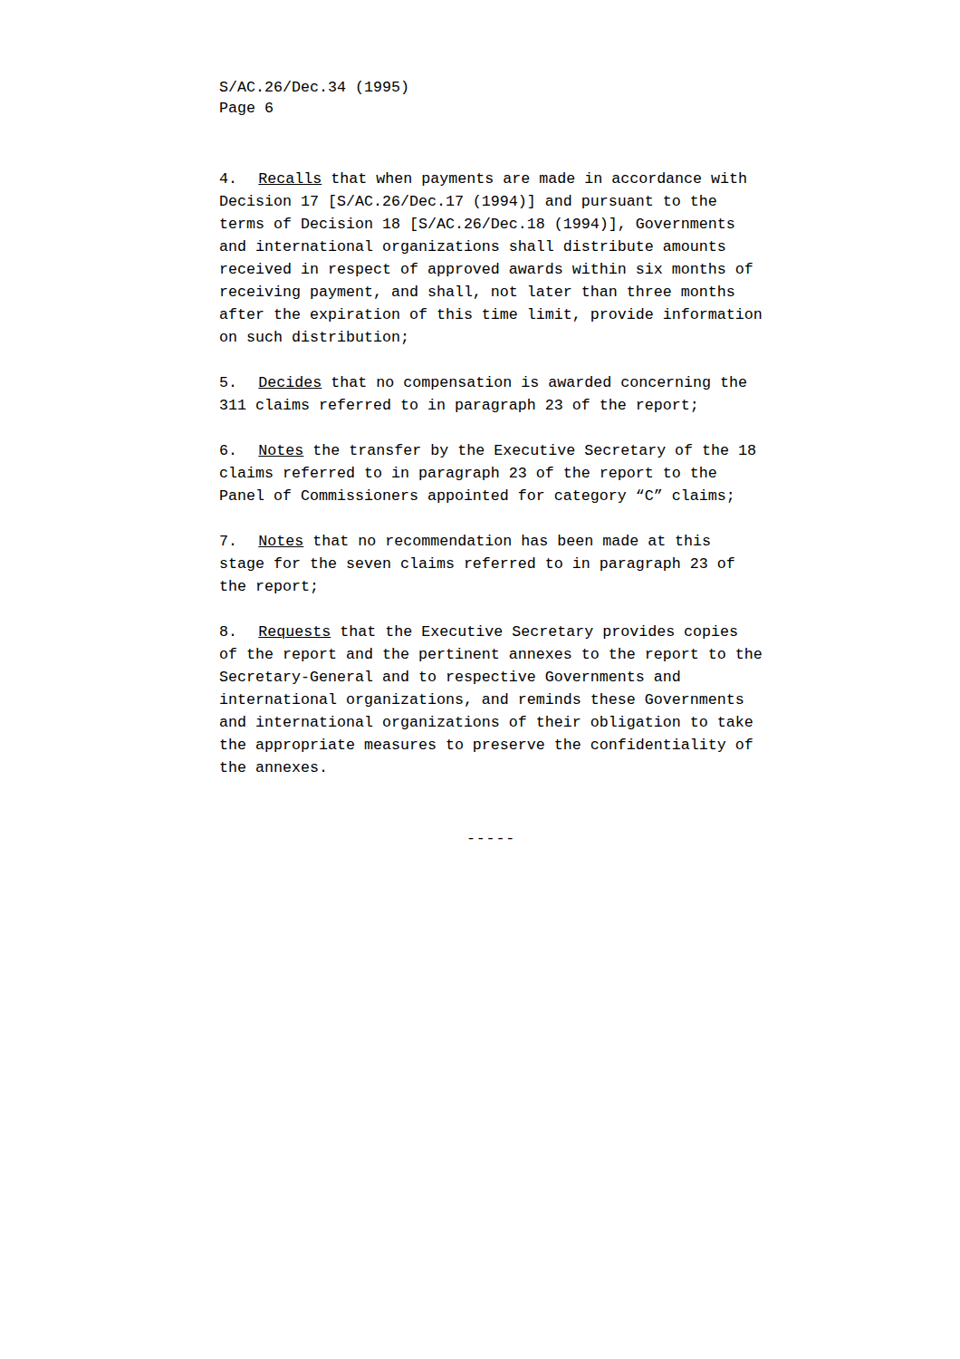S/AC.26/Dec.34 (1995)
Page 6
4. Recalls that when payments are made in accordance with Decision 17 [S/AC.26/Dec.17 (1994)] and pursuant to the terms of Decision 18 [S/AC.26/Dec.18 (1994)], Governments and international organizations shall distribute amounts received in respect of approved awards within six months of receiving payment, and shall, not later than three months after the expiration of this time limit, provide information on such distribution;
5. Decides that no compensation is awarded concerning the 311 claims referred to in paragraph 23 of the report;
6. Notes the transfer by the Executive Secretary of the 18 claims referred to in paragraph 23 of the report to the Panel of Commissioners appointed for category “C” claims;
7. Notes that no recommendation has been made at this stage for the seven claims referred to in paragraph 23 of the report;
8. Requests that the Executive Secretary provides copies of the report and the pertinent annexes to the report to the Secretary-General and to respective Governments and international organizations, and reminds these Governments and international organizations of their obligation to take the appropriate measures to preserve the confidentiality of the annexes.
-----